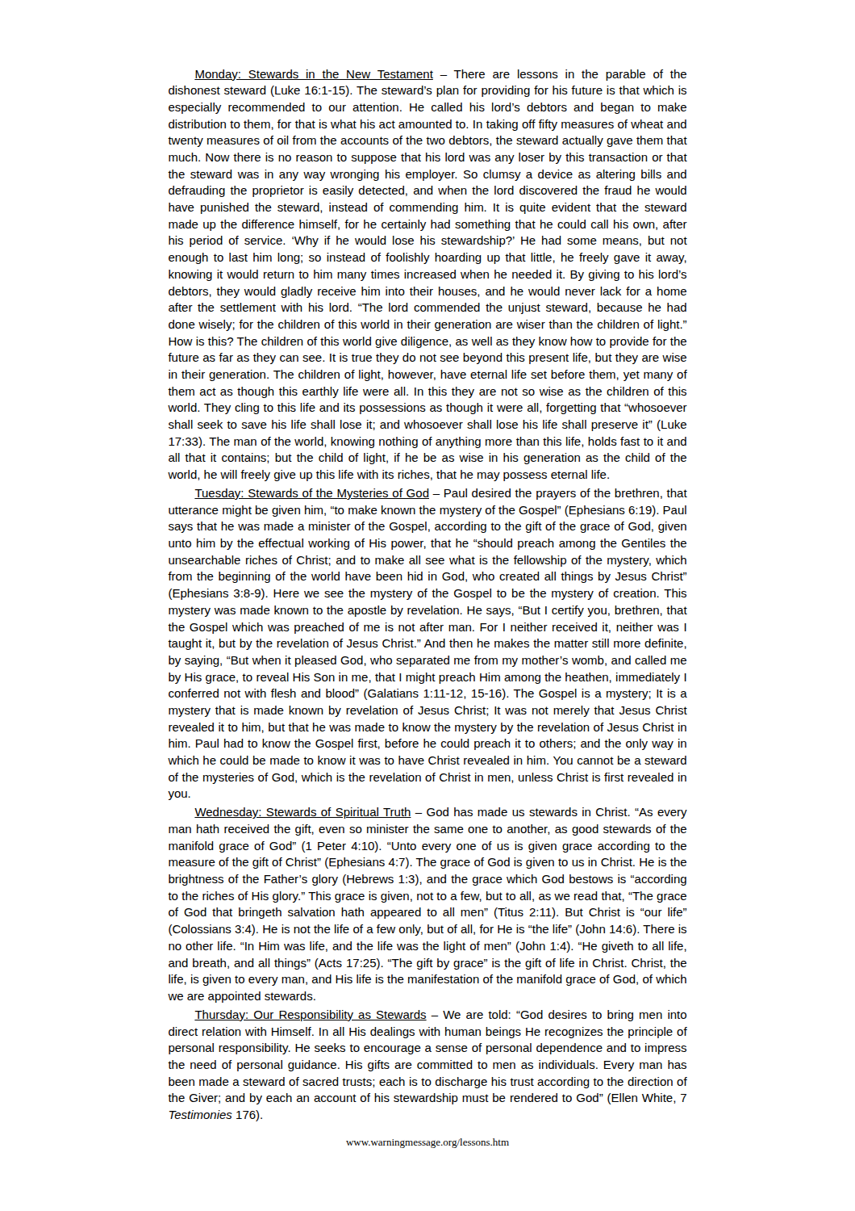Monday: Stewards in the New Testament – There are lessons in the parable of the dishonest steward (Luke 16:1-15). The steward’s plan for providing for his future is that which is especially recommended to our attention. He called his lord’s debtors and began to make distribution to them, for that is what his act amounted to. In taking off fifty measures of wheat and twenty measures of oil from the accounts of the two debtors, the steward actually gave them that much. Now there is no reason to suppose that his lord was any loser by this transaction or that the steward was in any way wronging his employer. So clumsy a device as altering bills and defrauding the proprietor is easily detected, and when the lord discovered the fraud he would have punished the steward, instead of commending him. It is quite evident that the steward made up the difference himself, for he certainly had something that he could call his own, after his period of service. ‘Why if he would lose his stewardship?’ He had some means, but not enough to last him long; so instead of foolishly hoarding up that little, he freely gave it away, knowing it would return to him many times increased when he needed it. By giving to his lord’s debtors, they would gladly receive him into their houses, and he would never lack for a home after the settlement with his lord. “The lord commended the unjust steward, because he had done wisely; for the children of this world in their generation are wiser than the children of light.” How is this? The children of this world give diligence, as well as they know how to provide for the future as far as they can see. It is true they do not see beyond this present life, but they are wise in their generation. The children of light, however, have eternal life set before them, yet many of them act as though this earthly life were all. In this they are not so wise as the children of this world. They cling to this life and its possessions as though it were all, forgetting that “whosoever shall seek to save his life shall lose it; and whosoever shall lose his life shall preserve it” (Luke 17:33). The man of the world, knowing nothing of anything more than this life, holds fast to it and all that it contains; but the child of light, if he be as wise in his generation as the child of the world, he will freely give up this life with its riches, that he may possess eternal life.
Tuesday: Stewards of the Mysteries of God – Paul desired the prayers of the brethren, that utterance might be given him, “to make known the mystery of the Gospel” (Ephesians 6:19). Paul says that he was made a minister of the Gospel, according to the gift of the grace of God, given unto him by the effectual working of His power, that he “should preach among the Gentiles the unsearchable riches of Christ; and to make all see what is the fellowship of the mystery, which from the beginning of the world have been hid in God, who created all things by Jesus Christ” (Ephesians 3:8-9). Here we see the mystery of the Gospel to be the mystery of creation. This mystery was made known to the apostle by revelation. He says, “But I certify you, brethren, that the Gospel which was preached of me is not after man. For I neither received it, neither was I taught it, but by the revelation of Jesus Christ.” And then he makes the matter still more definite, by saying, “But when it pleased God, who separated me from my mother’s womb, and called me by His grace, to reveal His Son in me, that I might preach Him among the heathen, immediately I conferred not with flesh and blood” (Galatians 1:11-12, 15-16). The Gospel is a mystery; It is a mystery that is made known by revelation of Jesus Christ; It was not merely that Jesus Christ revealed it to him, but that he was made to know the mystery by the revelation of Jesus Christ in him. Paul had to know the Gospel first, before he could preach it to others; and the only way in which he could be made to know it was to have Christ revealed in him. You cannot be a steward of the mysteries of God, which is the revelation of Christ in men, unless Christ is first revealed in you.
Wednesday: Stewards of Spiritual Truth – God has made us stewards in Christ. “As every man hath received the gift, even so minister the same one to another, as good stewards of the manifold grace of God” (1 Peter 4:10). “Unto every one of us is given grace according to the measure of the gift of Christ” (Ephesians 4:7). The grace of God is given to us in Christ. He is the brightness of the Father’s glory (Hebrews 1:3), and the grace which God bestows is “according to the riches of His glory.” This grace is given, not to a few, but to all, as we read that, “The grace of God that bringeth salvation hath appeared to all men” (Titus 2:11). But Christ is “our life” (Colossians 3:4). He is not the life of a few only, but of all, for He is “the life” (John 14:6). There is no other life. “In Him was life, and the life was the light of men” (John 1:4). “He giveth to all life, and breath, and all things” (Acts 17:25). “The gift by grace” is the gift of life in Christ. Christ, the life, is given to every man, and His life is the manifestation of the manifold grace of God, of which we are appointed stewards.
Thursday: Our Responsibility as Stewards – We are told: “God desires to bring men into direct relation with Himself. In all His dealings with human beings He recognizes the principle of personal responsibility. He seeks to encourage a sense of personal dependence and to impress the need of personal guidance. His gifts are committed to men as individuals. Every man has been made a steward of sacred trusts; each is to discharge his trust according to the direction of the Giver; and by each an account of his stewardship must be rendered to God” (Ellen White, 7 Testimonies 176).
www.warningmessage.org/lessons.htm